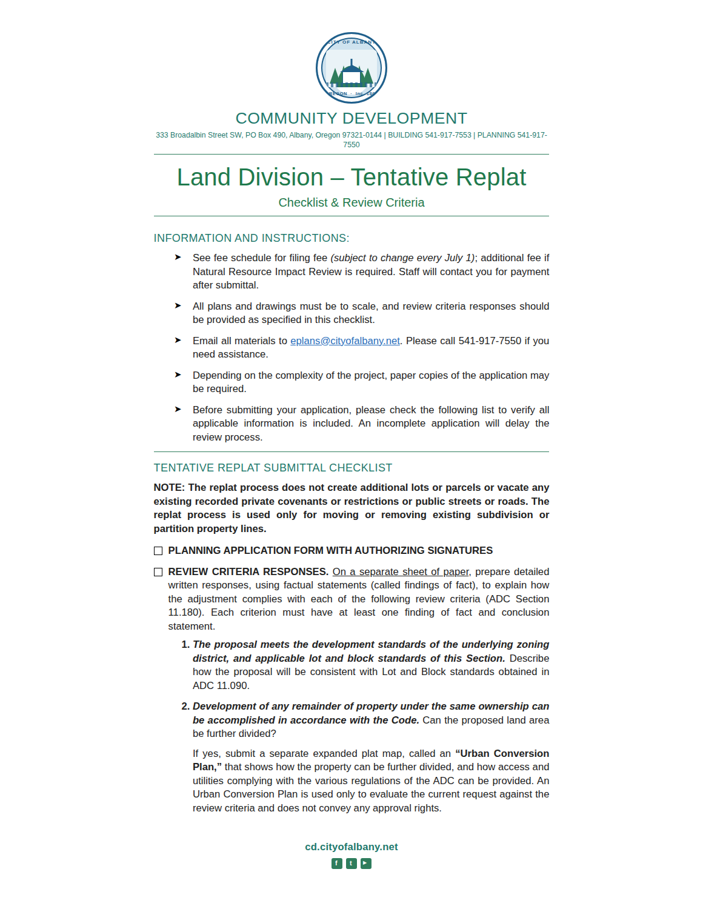CITY OF ALBANY
OREGON · Inc. 1864
COMMUNITY DEVELOPMENT
333 Broadalbin Street SW, PO Box 490, Albany, Oregon 97321-0144 | BUILDING 541-917-7553 | PLANNING 541-917-7550
Land Division – Tentative Replat
Checklist & Review Criteria
INFORMATION AND INSTRUCTIONS:
See fee schedule for filing fee (subject to change every July 1); additional fee if Natural Resource Impact Review is required. Staff will contact you for payment after submittal.
All plans and drawings must be to scale, and review criteria responses should be provided as specified in this checklist.
Email all materials to eplans@cityofalbany.net. Please call 541-917-7550 if you need assistance.
Depending on the complexity of the project, paper copies of the application may be required.
Before submitting your application, please check the following list to verify all applicable information is included. An incomplete application will delay the review process.
TENTATIVE REPLAT SUBMITTAL CHECKLIST
NOTE: The replat process does not create additional lots or parcels or vacate any existing recorded private covenants or restrictions or public streets or roads. The replat process is used only for moving or removing existing subdivision or partition property lines.
PLANNING APPLICATION FORM WITH AUTHORIZING SIGNATURES
REVIEW CRITERIA RESPONSES. On a separate sheet of paper, prepare detailed written responses, using factual statements (called findings of fact), to explain how the adjustment complies with each of the following review criteria (ADC Section 11.180). Each criterion must have at least one finding of fact and conclusion statement.
The proposal meets the development standards of the underlying zoning district, and applicable lot and block standards of this Section. Describe how the proposal will be consistent with Lot and Block standards obtained in ADC 11.090.
Development of any remainder of property under the same ownership can be accomplished in accordance with the Code. Can the proposed land area be further divided?
If yes, submit a separate expanded plat map, called an “Urban Conversion Plan,” that shows how the property can be further divided, and how access and utilities complying with the various regulations of the ADC can be provided. An Urban Conversion Plan is used only to evaluate the current request against the review criteria and does not convey any approval rights.
cd.cityofalbany.net